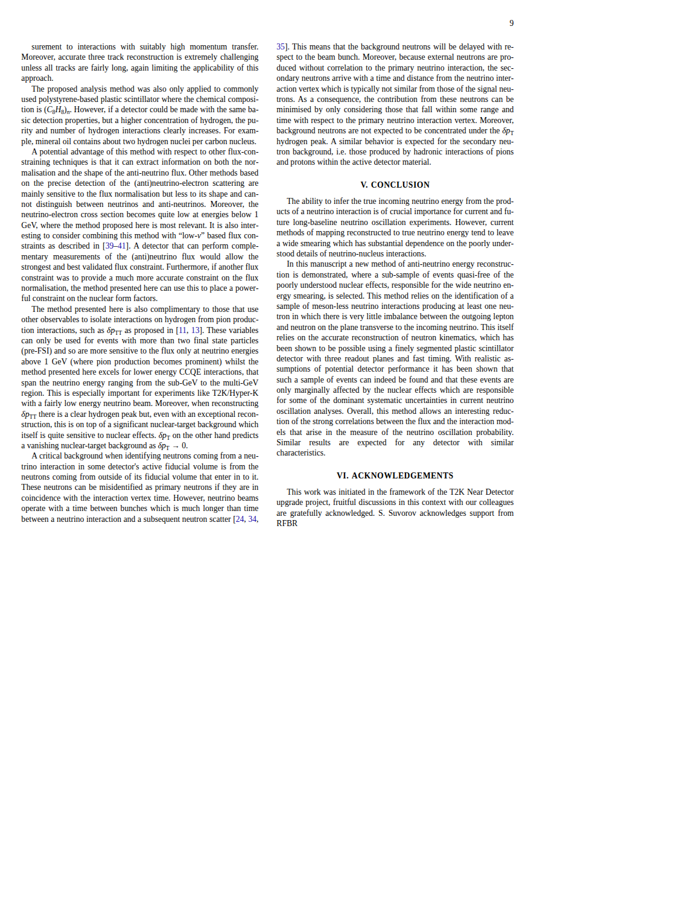9
surement to interactions with suitably high momentum transfer. Moreover, accurate three track reconstruction is extremely challenging unless all tracks are fairly long, again limiting the applicability of this approach.
The proposed analysis method was also only applied to commonly used polystyrene-based plastic scintillator where the chemical composition is (C8H8)n. However, if a detector could be made with the same basic detection properties, but a higher concentration of hydrogen, the purity and number of hydrogen interactions clearly increases. For example, mineral oil contains about two hydrogen nuclei per carbon nucleus.
A potential advantage of this method with respect to other flux-constraining techniques is that it can extract information on both the normalisation and the shape of the anti-neutrino flux. Other methods based on the precise detection of the (anti)neutrino-electron scattering are mainly sensitive to the flux normalisation but less to its shape and cannot distinguish between neutrinos and anti-neutrinos. Moreover, the neutrino-electron cross section becomes quite low at energies below 1 GeV, where the method proposed here is most relevant. It is also interesting to consider combining this method with “low-ν” based flux constraints as described in [39–41]. A detector that can perform complementary measurements of the (anti)neutrino flux would allow the strongest and best validated flux constraint. Furthermore, if another flux constraint was to provide a much more accurate constraint on the flux normalisation, the method presented here can use this to place a powerful constraint on the nuclear form factors.
The method presented here is also complimentary to those that use other observables to isolate interactions on hydrogen from pion production interactions, such as δpTT as proposed in [11, 13]. These variables can only be used for events with more than two final state particles (pre-FSI) and so are more sensitive to the flux only at neutrino energies above 1 GeV (where pion production becomes prominent) whilst the method presented here excels for lower energy CCQE interactions, that span the neutrino energy ranging from the sub-GeV to the multi-GeV region. This is especially important for experiments like T2K/Hyper-K with a fairly low energy neutrino beam. Moreover, when reconstructing δpTT there is a clear hydrogen peak but, even with an exceptional reconstruction, this is on top of a significant nuclear-target background which itself is quite sensitive to nuclear effects. δpT on the other hand predicts a vanishing nuclear-target background as δpT → 0.
A critical background when identifying neutrons coming from a neutrino interaction in some detector's active fiducial volume is from the neutrons coming from outside of its fiducial volume that enter in to it. These neutrons can be misidentified as primary neutrons if they are in coincidence with the interaction vertex time. However, neutrino beams operate with a time between bunches which is much longer than time between a neutrino interaction and a subsequent neutron scatter [24, 34, 35]. This means that the background neutrons will be delayed with respect to the beam bunch. Moreover, because external neutrons are produced without correlation to the primary neutrino interaction, the secondary neutrons arrive with a time and distance from the neutrino interaction vertex which is typically not similar from those of the signal neutrons. As a consequence, the contribution from these neutrons can be minimised by only considering those that fall within some range and time with respect to the primary neutrino interaction vertex. Moreover, background neutrons are not expected to be concentrated under the δpT hydrogen peak. A similar behavior is expected for the secondary neutron background, i.e. those produced by hadronic interactions of pions and protons within the active detector material.
V. CONCLUSION
The ability to infer the true incoming neutrino energy from the products of a neutrino interaction is of crucial importance for current and future long-baseline neutrino oscillation experiments. However, current methods of mapping reconstructed to true neutrino energy tend to leave a wide smearing which has substantial dependence on the poorly understood details of neutrino-nucleus interactions.
In this manuscript a new method of anti-neutrino energy reconstruction is demonstrated, where a sub-sample of events quasi-free of the poorly understood nuclear effects, responsible for the wide neutrino energy smearing, is selected. This method relies on the identification of a sample of meson-less neutrino interactions producing at least one neutron in which there is very little imbalance between the outgoing lepton and neutron on the plane transverse to the incoming neutrino. This itself relies on the accurate reconstruction of neutron kinematics, which has been shown to be possible using a finely segmented plastic scintillator detector with three readout planes and fast timing. With realistic assumptions of potential detector performance it has been shown that such a sample of events can indeed be found and that these events are only marginally affected by the nuclear effects which are responsible for some of the dominant systematic uncertainties in current neutrino oscillation analyses. Overall, this method allows an interesting reduction of the strong correlations between the flux and the interaction models that arise in the measure of the neutrino oscillation probability. Similar results are expected for any detector with similar characteristics.
VI. ACKNOWLEDGEMENTS
This work was initiated in the framework of the T2K Near Detector upgrade project, fruitful discussions in this context with our colleagues are gratefully acknowledged. S. Suvorov acknowledges support from RFBR